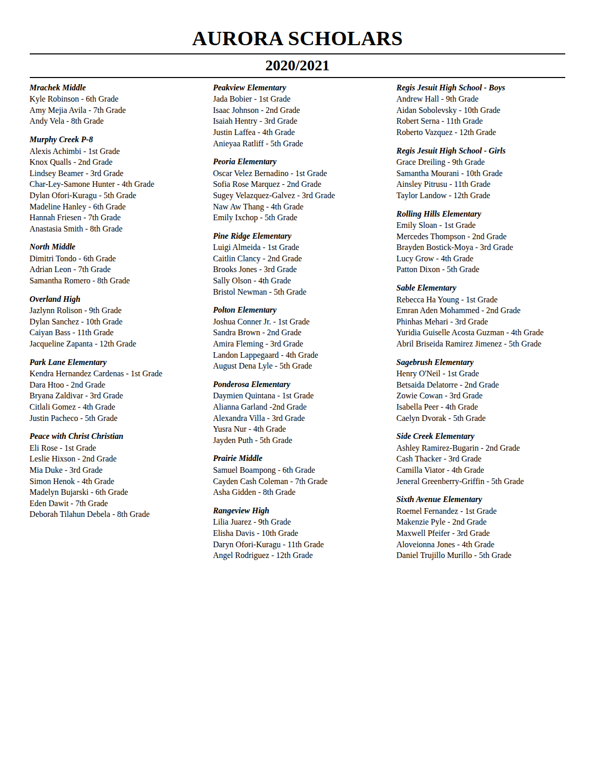AURORA SCHOLARS
2020/2021
Mrachek Middle
Kyle Robinson - 6th Grade
Amy Mejia Avila - 7th Grade
Andy Vela - 8th Grade
Murphy Creek P-8
Alexis Achimbi - 1st Grade
Knox Qualls - 2nd Grade
Lindsey Beamer - 3rd Grade
Char-Ley-Samone Hunter - 4th Grade
Dylan Ofori-Kuragu - 5th Grade
Madeline Hanley - 6th Grade
Hannah Friesen - 7th Grade
Anastasia Smith - 8th Grade
North Middle
Dimitri Tondo - 6th Grade
Adrian Leon - 7th Grade
Samantha Romero - 8th Grade
Overland High
Jazlynn Rolison - 9th Grade
Dylan Sanchez - 10th Grade
Caiyan Bass - 11th Grade
Jacqueline Zapanta - 12th Grade
Park Lane Elementary
Kendra Hernandez Cardenas - 1st Grade
Dara Htoo - 2nd Grade
Bryana Zaldivar - 3rd Grade
Citlali Gomez - 4th Grade
Justin Pacheco - 5th Grade
Peace with Christ Christian
Eli Rose - 1st Grade
Leslie Hixson - 2nd Grade
Mia Duke - 3rd Grade
Simon Henok - 4th Grade
Madelyn Bujarski - 6th Grade
Eden Dawit - 7th Grade
Deborah Tilahun Debela - 8th Grade
Peakview Elementary
Jada Bobier - 1st Grade
Isaac Johnson - 2nd Grade
Isaiah Hentry - 3rd Grade
Justin Laffea - 4th Grade
Anieyaa Ratliff - 5th Grade
Peoria Elementary
Oscar Velez Bernadino - 1st Grade
Sofia Rose Marquez - 2nd Grade
Sugey Velazquez-Galvez - 3rd Grade
Naw Aw Thang - 4th Grade
Emily Ixchop - 5th Grade
Pine Ridge Elementary
Luigi Almeida - 1st Grade
Caitlin Clancy - 2nd Grade
Brooks Jones - 3rd Grade
Sally Olson - 4th Grade
Bristol Newman - 5th Grade
Polton Elementary
Joshua Conner Jr. - 1st Grade
Sandra Brown - 2nd Grade
Amira Fleming - 3rd Grade
Landon Lappegaard - 4th Grade
August Dena Lyle - 5th Grade
Ponderosa Elementary
Daymien Quintana - 1st Grade
Alianna Garland -2nd Grade
Alexandra Villa - 3rd Grade
Yusra Nur - 4th Grade
Jayden Puth - 5th Grade
Prairie Middle
Samuel Boampong - 6th Grade
Cayden Cash Coleman - 7th Grade
Asha Gidden - 8th Grade
Rangeview High
Lilia Juarez - 9th Grade
Elisha Davis - 10th Grade
Daryn Ofori-Kuragu - 11th Grade
Angel Rodriguez - 12th Grade
Regis Jesuit High School - Boys
Andrew Hall - 9th Grade
Aidan Sobolevsky - 10th Grade
Robert Serna - 11th Grade
Roberto Vazquez - 12th Grade
Regis Jesuit High School - Girls
Grace Dreiling - 9th Grade
Samantha Mourani - 10th Grade
Ainsley Pitrusu - 11th Grade
Taylor Landow - 12th Grade
Rolling Hills Elementary
Emily Sloan - 1st Grade
Mercedes Thompson - 2nd Grade
Brayden Bostick-Moya - 3rd Grade
Lucy Grow - 4th Grade
Patton Dixon - 5th Grade
Sable Elementary
Rebecca Ha Young - 1st Grade
Emran Aden Mohammed - 2nd Grade
Phinhas Mehari - 3rd Grade
Yuridia Guiselle Acosta Guzman - 4th Grade
Abril Briseida Ramirez Jimenez - 5th Grade
Sagebrush Elementary
Henry O'Neil - 1st Grade
Betsaida Delatorre - 2nd Grade
Zowie Cowan - 3rd Grade
Isabella Peer - 4th Grade
Caelyn Dvorak - 5th Grade
Side Creek Elementary
Ashley Ramirez-Bugarin - 2nd Grade
Cash Thacker - 3rd Grade
Camilla Viator - 4th Grade
Jeneral Greenberry-Griffin - 5th Grade
Sixth Avenue Elementary
Roemel Fernandez - 1st Grade
Makenzie Pyle - 2nd Grade
Maxwell Pfeifer - 3rd Grade
Aloveionna Jones - 4th Grade
Daniel Trujillo Murillo - 5th Grade